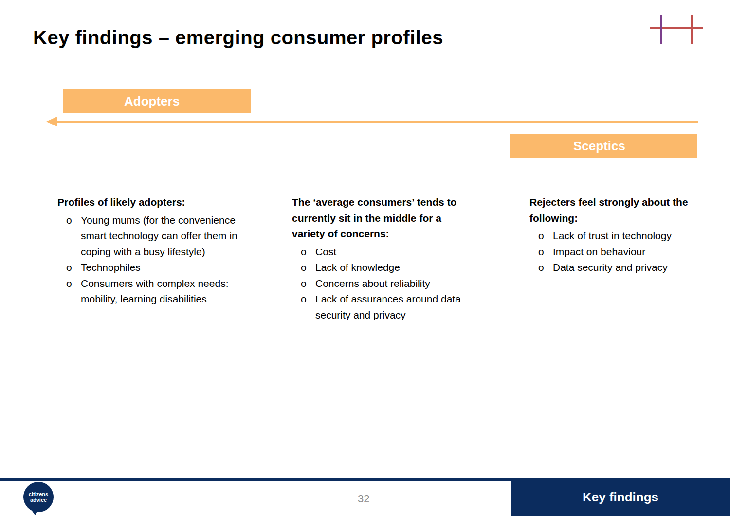Key findings – emerging consumer profiles
Adopters
Sceptics
Profiles of likely adopters:
Young mums (for the convenience smart technology can offer them in coping with a busy lifestyle)
Technophiles
Consumers with complex needs: mobility, learning disabilities
The ‘average consumers’ tends to currently sit in the middle for a variety of concerns:
Cost
Lack of knowledge
Concerns about reliability
Lack of assurances around data security and privacy
Rejecters feel strongly about the following:
Lack of trust in technology
Impact on behaviour
Data security and privacy
Key findings
32
citizens advice